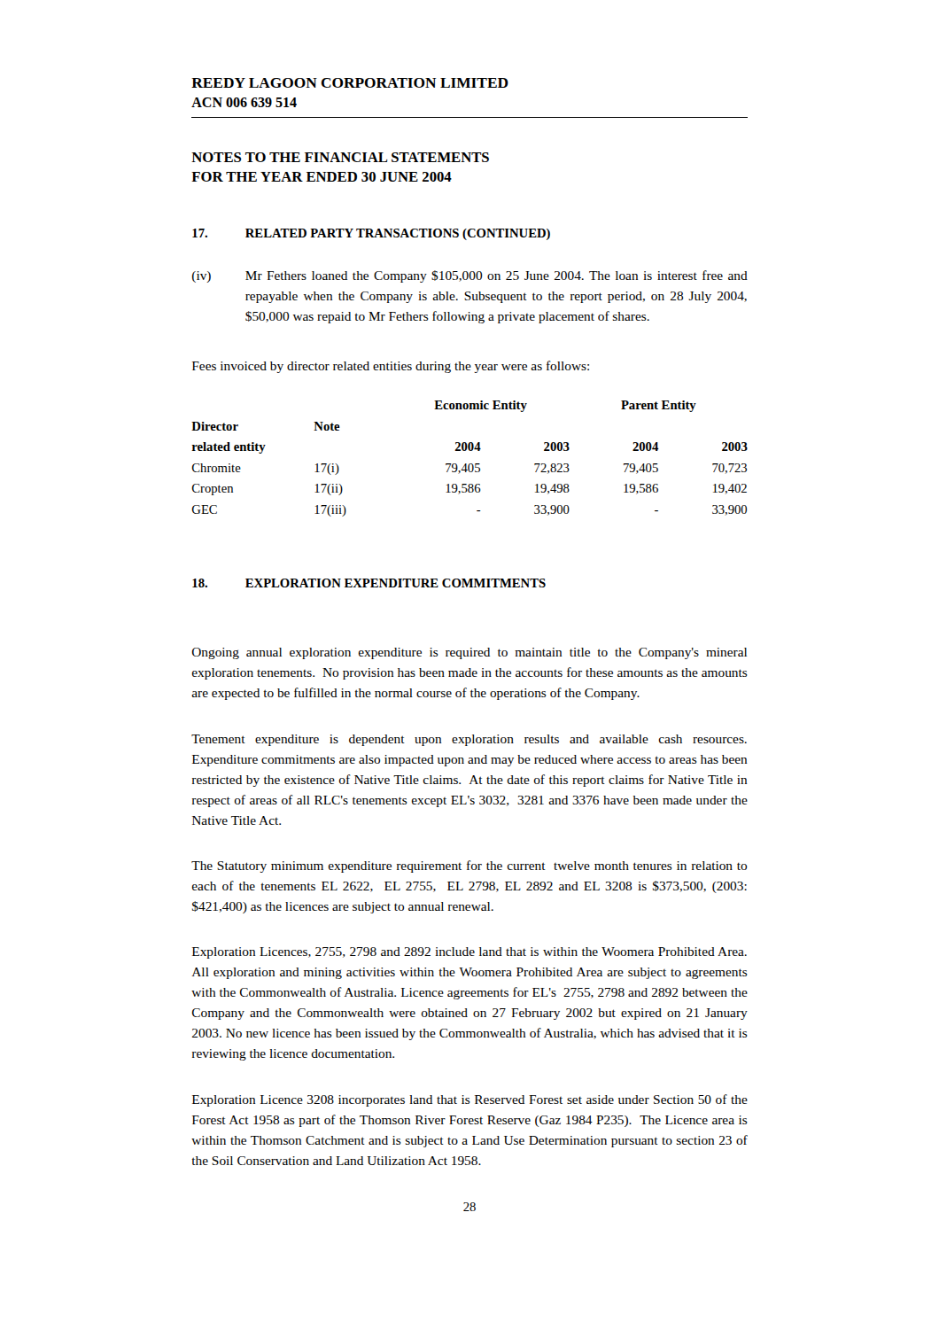REEDY LAGOON CORPORATION LIMITED
ACN 006 639 514
NOTES TO THE FINANCIAL STATEMENTS
FOR THE YEAR ENDED 30 JUNE 2004
17. RELATED PARTY TRANSACTIONS (CONTINUED)
(iv) Mr Fethers loaned the Company $105,000 on 25 June 2004. The loan is interest free and repayable when the Company is able. Subsequent to the report period, on 28 July 2004, $50,000 was repaid to Mr Fethers following a private placement of shares.
Fees invoiced by director related entities during the year were as follows:
| | | Economic Entity | Parent Entity |
| Director | Note | | | | |
| related entity | | 2004 | 2003 | 2004 | 2003 |
| Chromite | 17(i) | 79,405 | 72,823 | 79,405 | 70,723 |
| Cropten | 17(ii) | 19,586 | 19,498 | 19,586 | 19,402 |
| GEC | 17(iii) | - | 33,900 | - | 33,900 |
18. EXPLORATION EXPENDITURE COMMITMENTS
Ongoing annual exploration expenditure is required to maintain title to the Company's mineral exploration tenements. No provision has been made in the accounts for these amounts as the amounts are expected to be fulfilled in the normal course of the operations of the Company.
Tenement expenditure is dependent upon exploration results and available cash resources. Expenditure commitments are also impacted upon and may be reduced where access to areas has been restricted by the existence of Native Title claims. At the date of this report claims for Native Title in respect of areas of all RLC's tenements except EL's 3032, 3281 and 3376 have been made under the Native Title Act.
The Statutory minimum expenditure requirement for the current twelve month tenures in relation to each of the tenements EL 2622, EL 2755, EL 2798, EL 2892 and EL 3208 is $373,500, (2003: $421,400) as the licences are subject to annual renewal.
Exploration Licences, 2755, 2798 and 2892 include land that is within the Woomera Prohibited Area. All exploration and mining activities within the Woomera Prohibited Area are subject to agreements with the Commonwealth of Australia. Licence agreements for EL's 2755, 2798 and 2892 between the Company and the Commonwealth were obtained on 27 February 2002 but expired on 21 January 2003. No new licence has been issued by the Commonwealth of Australia, which has advised that it is reviewing the licence documentation.
Exploration Licence 3208 incorporates land that is Reserved Forest set aside under Section 50 of the Forest Act 1958 as part of the Thomson River Forest Reserve (Gaz 1984 P235). The Licence area is within the Thomson Catchment and is subject to a Land Use Determination pursuant to section 23 of the Soil Conservation and Land Utilization Act 1958.
28